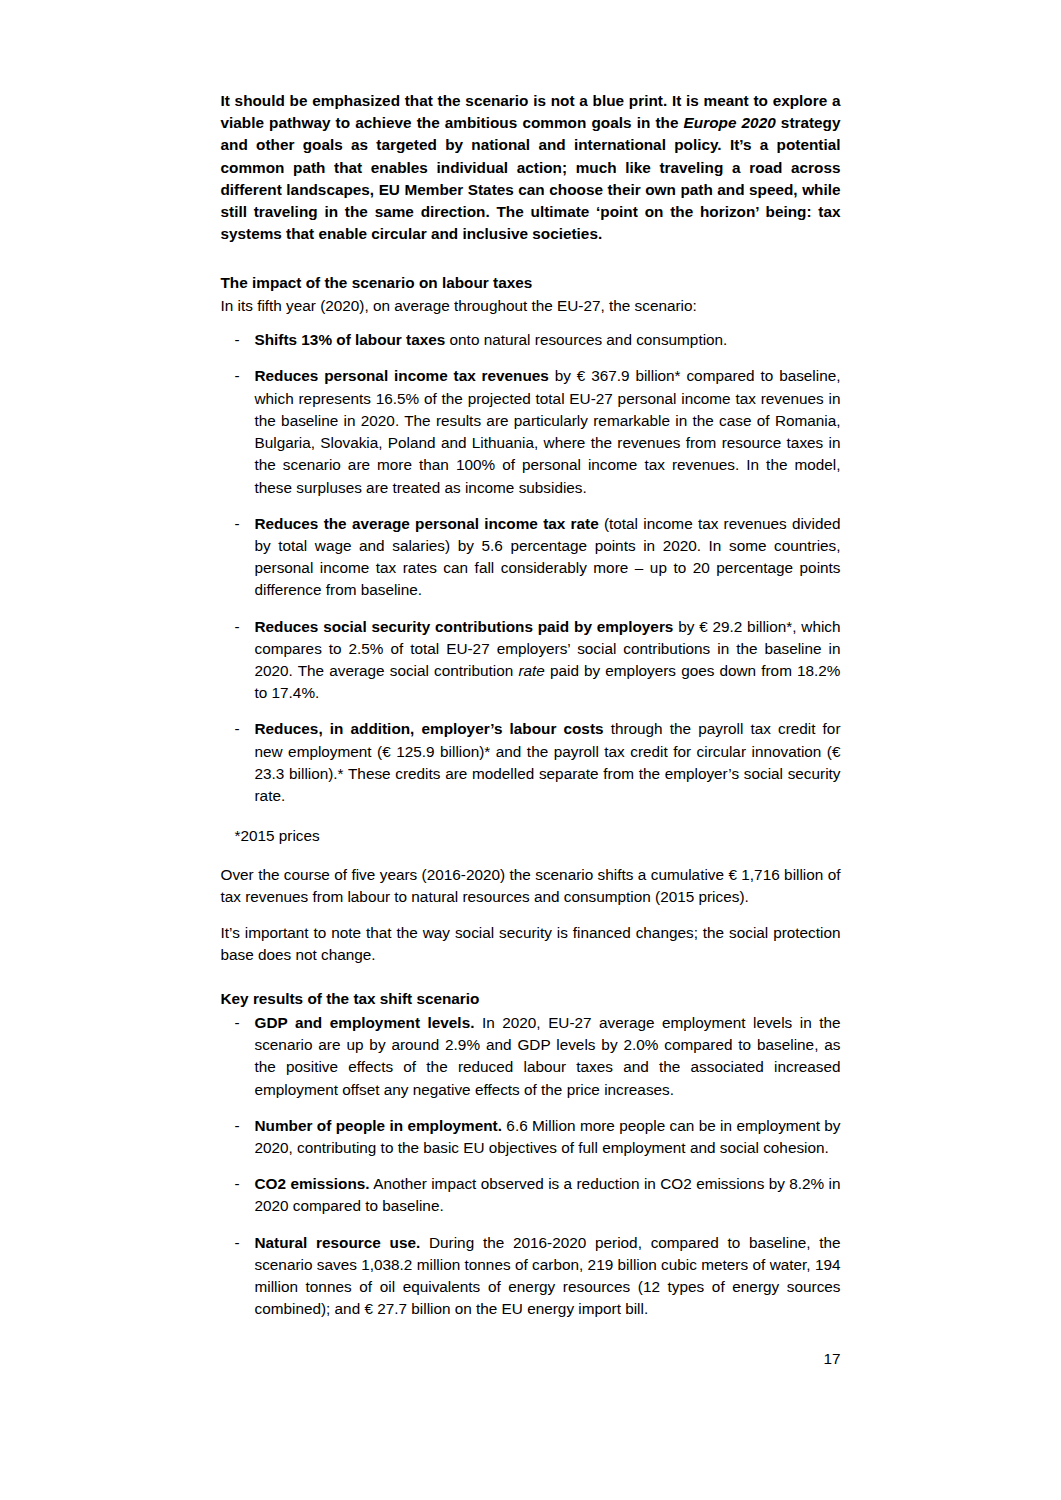It should be emphasized that the scenario is not a blue print. It is meant to explore a viable pathway to achieve the ambitious common goals in the Europe 2020 strategy and other goals as targeted by national and international policy. It’s a potential common path that enables individual action; much like traveling a road across different landscapes, EU Member States can choose their own path and speed, while still traveling in the same direction. The ultimate ‘point on the horizon’ being: tax systems that enable circular and inclusive societies.
The impact of the scenario on labour taxes
In its fifth year (2020), on average throughout the EU-27, the scenario:
Shifts 13% of labour taxes onto natural resources and consumption.
Reduces personal income tax revenues by € 367.9 billion* compared to baseline, which represents 16.5% of the projected total EU-27 personal income tax revenues in the baseline in 2020. The results are particularly remarkable in the case of Romania, Bulgaria, Slovakia, Poland and Lithuania, where the revenues from resource taxes in the scenario are more than 100% of personal income tax revenues. In the model, these surpluses are treated as income subsidies.
Reduces the average personal income tax rate (total income tax revenues divided by total wage and salaries) by 5.6 percentage points in 2020. In some countries, personal income tax rates can fall considerably more – up to 20 percentage points difference from baseline.
Reduces social security contributions paid by employers by € 29.2 billion*, which compares to 2.5% of total EU-27 employers’ social contributions in the baseline in 2020. The average social contribution rate paid by employers goes down from 18.2% to 17.4%.
Reduces, in addition, employer’s labour costs through the payroll tax credit for new employment (€ 125.9 billion)* and the payroll tax credit for circular innovation (€ 23.3 billion).* These credits are modelled separate from the employer’s social security rate.
*2015 prices
Over the course of five years (2016-2020) the scenario shifts a cumulative € 1,716 billion of tax revenues from labour to natural resources and consumption (2015 prices).
It’s important to note that the way social security is financed changes; the social protection base does not change.
Key results of the tax shift scenario
GDP and employment levels. In 2020, EU-27 average employment levels in the scenario are up by around 2.9% and GDP levels by 2.0% compared to baseline, as the positive effects of the reduced labour taxes and the associated increased employment offset any negative effects of the price increases.
Number of people in employment. 6.6 Million more people can be in employment by 2020, contributing to the basic EU objectives of full employment and social cohesion.
CO2 emissions. Another impact observed is a reduction in CO2 emissions by 8.2% in 2020 compared to baseline.
Natural resource use. During the 2016-2020 period, compared to baseline, the scenario saves 1,038.2 million tonnes of carbon, 219 billion cubic meters of water, 194 million tonnes of oil equivalents of energy resources (12 types of energy sources combined); and € 27.7 billion on the EU energy import bill.
17